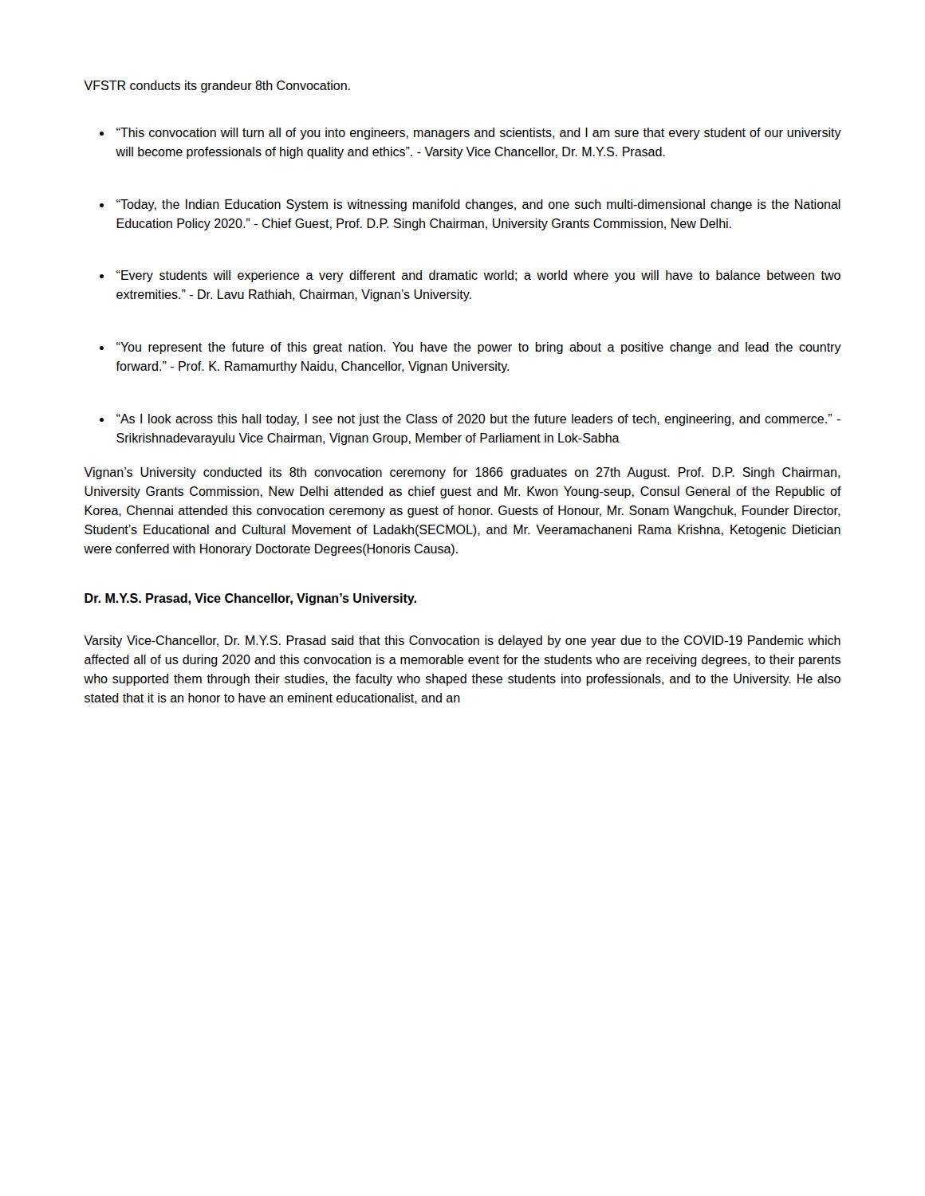VFSTR conducts its grandeur 8th Convocation.
“This convocation will turn all of you into engineers, managers and scientists, and I am sure that every student of our university will become professionals of high quality and ethics”. - Varsity Vice Chancellor, Dr. M.Y.S. Prasad.
“Today, the Indian Education System is witnessing manifold changes, and one such multi-dimensional change is the National Education Policy 2020.” - Chief Guest, Prof. D.P. Singh Chairman, University Grants Commission, New Delhi.
“Every students will experience a very different and dramatic world; a world where you will have to balance between two extremities.” - Dr. Lavu Rathiah, Chairman, Vignan’s University.
“You represent the future of this great nation. You have the power to bring about a positive change and lead the country forward.” - Prof. K. Ramamurthy Naidu, Chancellor, Vignan University.
“As I look across this hall today, I see not just the Class of 2020 but the future leaders of tech, engineering, and commerce.” - Srikrishnadevarayulu Vice Chairman, Vignan Group, Member of Parliament in Lok-Sabha
Vignan’s University conducted its 8th convocation ceremony for 1866 graduates on 27th August. Prof. D.P. Singh Chairman, University Grants Commission, New Delhi attended as chief guest and Mr. Kwon Young-seup, Consul General of the Republic of Korea, Chennai attended this convocation ceremony as guest of honor. Guests of Honour, Mr. Sonam Wangchuk, Founder Director, Student’s Educational and Cultural Movement of Ladakh(SECMOL), and Mr. Veeramachaneni Rama Krishna, Ketogenic Dietician were conferred with Honorary Doctorate Degrees(Honoris Causa).
Dr. M.Y.S. Prasad, Vice Chancellor, Vignan’s University.
Varsity Vice-Chancellor, Dr. M.Y.S. Prasad said that this Convocation is delayed by one year due to the COVID-19 Pandemic which affected all of us during 2020 and this convocation is a memorable event for the students who are receiving degrees, to their parents who supported them through their studies, the faculty who shaped these students into professionals, and to the University. He also stated that it is an honor to have an eminent educationalist, and an